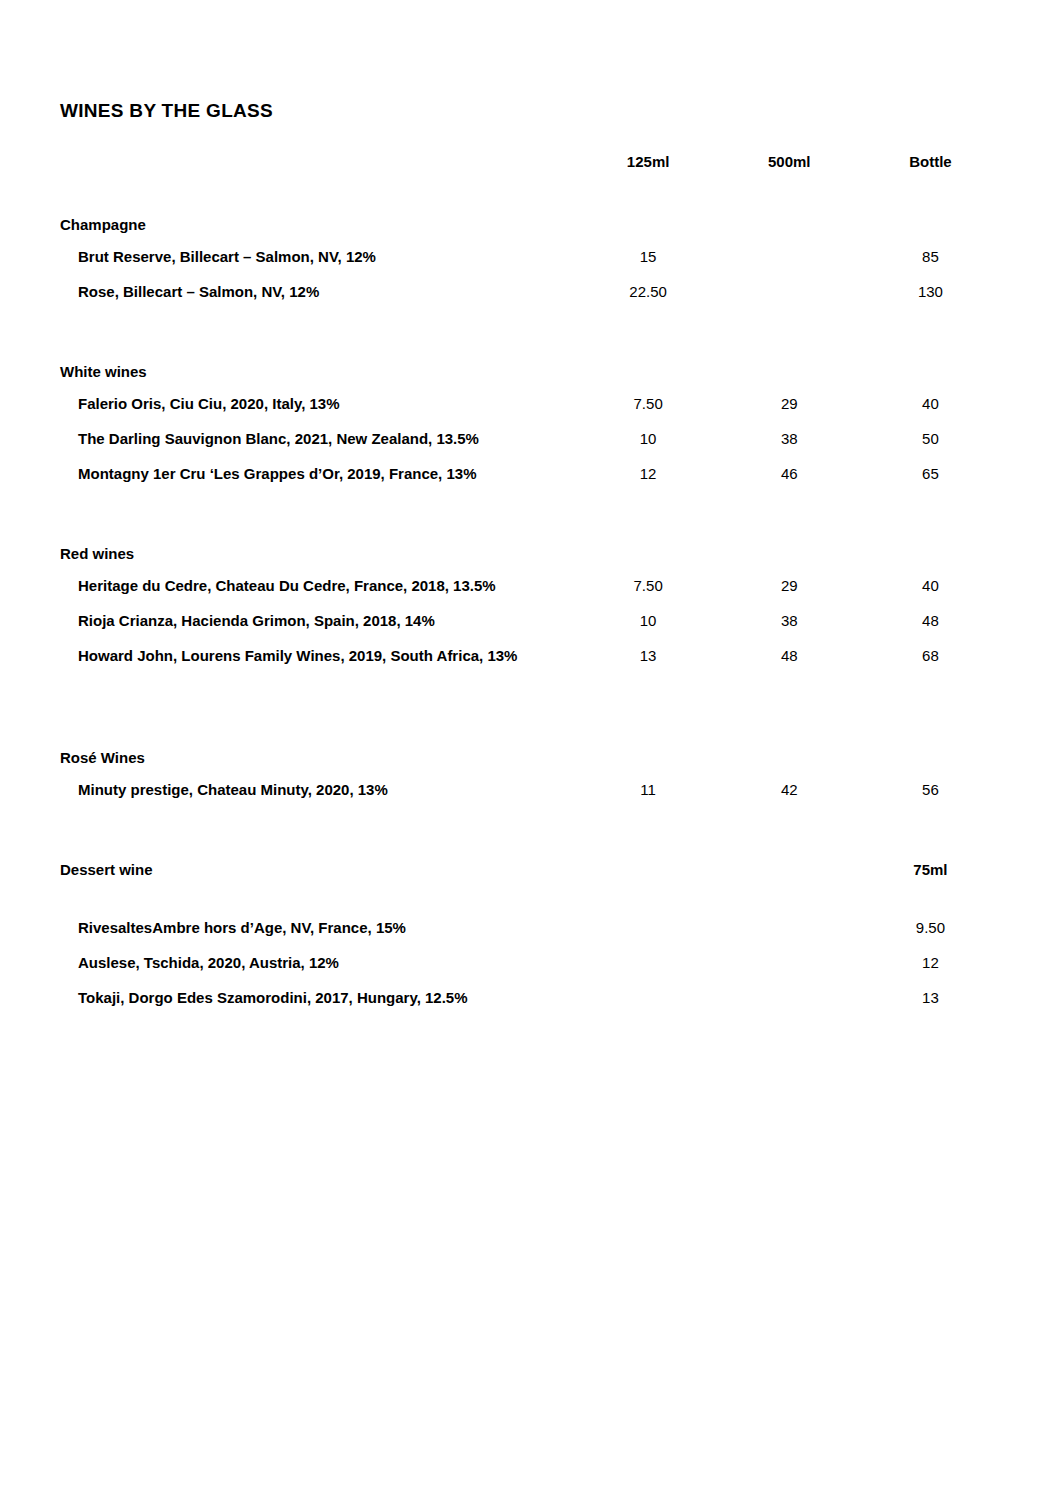WINES BY THE GLASS
| | 125ml | 500ml | Bottle |
| --- | --- | --- | --- |
| Champagne | | | |
| Brut Reserve, Billecart – Salmon, NV, 12% | 15 | | 85 |
| Rose, Billecart – Salmon, NV, 12% | 22.50 | | 130 |
| White wines | | | |
| Falerio Oris, Ciu Ciu, 2020, Italy, 13% | 7.50 | 29 | 40 |
| The Darling Sauvignon Blanc, 2021, New Zealand, 13.5% | 10 | 38 | 50 |
| Montagny 1er Cru ‘Les Grappes d’Or, 2019, France, 13% | 12 | 46 | 65 |
| Red wines | | | |
| Heritage du Cedre, Chateau Du Cedre, France, 2018, 13.5% | 7.50 | 29 | 40 |
| Rioja Crianza, Hacienda Grimon, Spain, 2018, 14% | 10 | 38 | 48 |
| Howard John, Lourens Family Wines, 2019, South Africa, 13% | 13 | 48 | 68 |
| Rosé Wines | | | |
| Minuty prestige, Chateau Minuty, 2020, 13% | 11 | 42 | 56 |
| Dessert wine | | | 75ml |
| RivesaltesAmbre hors d’Age, NV, France, 15% | | | 9.50 |
| Auslese, Tschida, 2020, Austria, 12% | | | 12 |
| Tokaji, Dorgo Edes Szamorodini, 2017, Hungary, 12.5% | | | 13 |